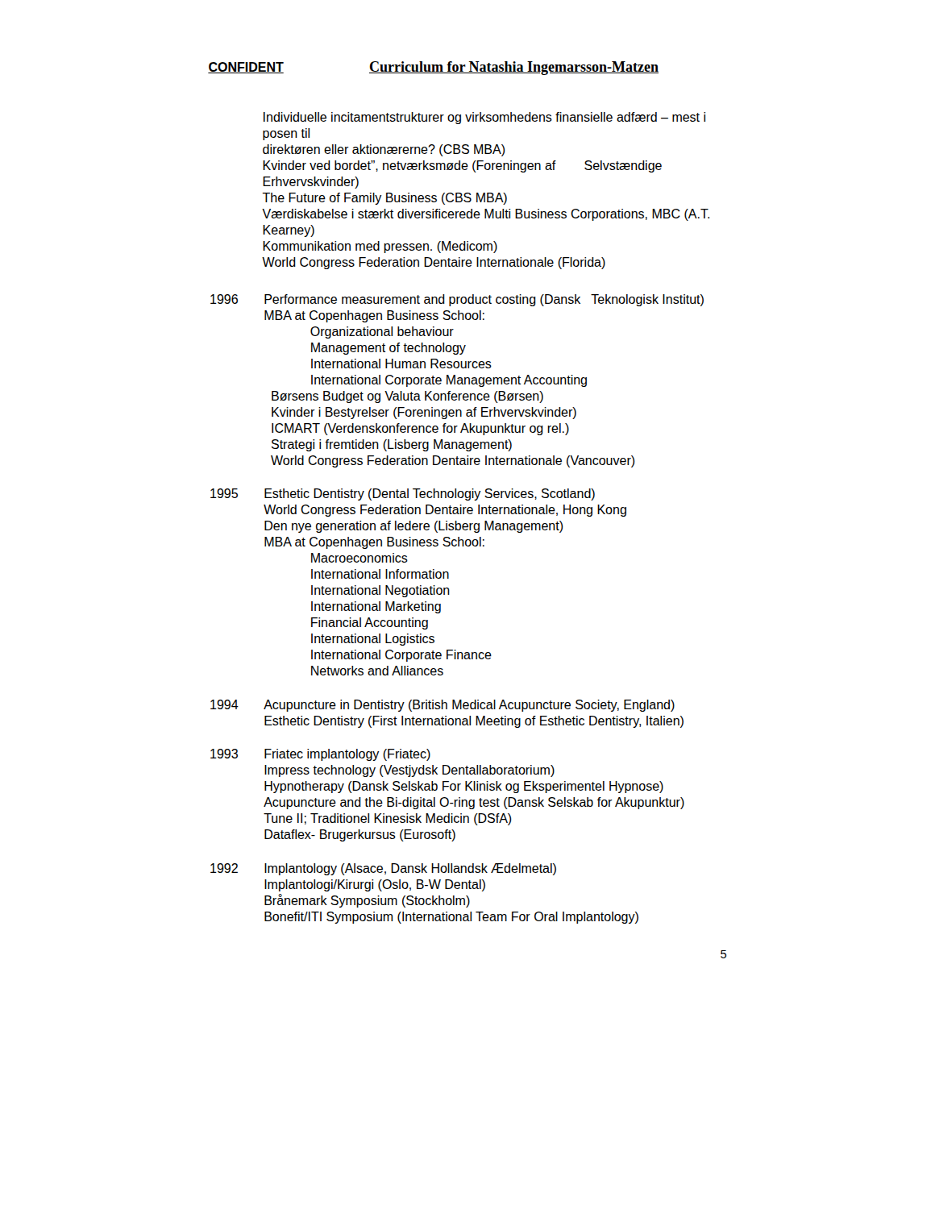CONFIDENT Curriculum for Natashia Ingemarsson-Matzen
Individuelle incitamentstrukturer og virksomhedens finansielle adfærd – mest i posen til
direktøren eller aktionærerne? (CBS MBA)
Kvinder ved bordet”, netværksmøde (Foreningen af Selvstændige Erhvervskvinder)
The Future of Family Business (CBS MBA)
Værdiskabelse i stærkt diversificerede Multi Business Corporations, MBC (A.T. Kearney)
Kommunikation med pressen. (Medicom)
World Congress Federation Dentaire Internationale (Florida)
1996
Performance measurement and product costing (Dansk Teknologisk Institut)
MBA at Copenhagen Business School:
Organizational behaviour
Management of technology
International Human Resources
International Corporate Management Accounting
Børsens Budget og Valuta Konference (Børsen)
Kvinder i Bestyrelser (Foreningen af Erhvervskvinder)
ICMART (Verdenskonference for Akupunktur og rel.)
Strategi i fremtiden (Lisberg Management)
World Congress Federation Dentaire Internationale (Vancouver)
1995
Esthetic Dentistry (Dental Technologiy Services, Scotland)
World Congress Federation Dentaire Internationale, Hong Kong
Den nye generation af ledere (Lisberg Management)
MBA at Copenhagen Business School:
Macroeconomics
International Information
International Negotiation
International Marketing
Financial Accounting
International Logistics
International Corporate Finance
Networks and Alliances
1994
Acupuncture in Dentistry (British Medical Acupuncture Society, England)
Esthetic Dentistry (First International Meeting of Esthetic Dentistry, Italien)
1993
Friatec implantology (Friatec)
Impress technology (Vestjydsk Dentallaboratorium)
Hypnotherapy (Dansk Selskab For Klinisk og Eksperimentel Hypnose)
Acupuncture and the Bi-digital O-ring test (Dansk Selskab for Akupunktur)
Tune II; Traditionel Kinesisk Medicin (DSfA)
Dataflex- Brugerkursus (Eurosoft)
1992
Implantology (Alsace, Dansk Hollandsk Ædelmetal)
Implantologi/Kirurgi (Oslo, B-W Dental)
Brånemark Symposium (Stockholm)
Bonefit/ITI Symposium (International Team For Oral Implantology)
5